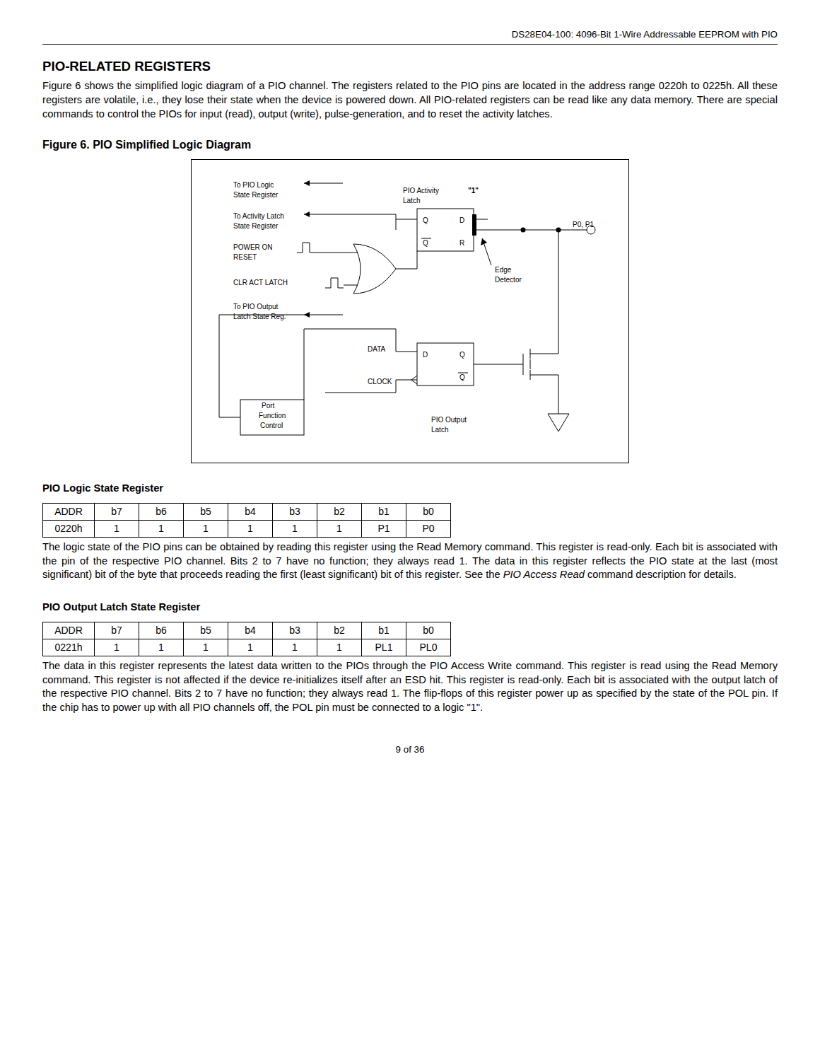DS28E04-100: 4096-Bit 1-Wire Addressable EEPROM with PIO
PIO-RELATED REGISTERS
Figure 6 shows the simplified logic diagram of a PIO channel. The registers related to the PIO pins are located in the address range 0220h to 0225h. All these registers are volatile, i.e., they lose their state when the device is powered down. All PIO-related registers can be read like any data memory. There are special commands to control the PIOs for input (read), output (write), pulse-generation, and to reset the activity latches.
Figure 6. PIO Simplified Logic Diagram
To PIO Logic State Register To Activity Latch State Register POWER ON RESET CLR ACT LATCH To PIO Output Latch State Reg. PIO Activity Latch "1" P0, P1 Edge Detector DATA CLOCK PIO Output Latch Port Function Control Q D Q R D Q Q
PIO Logic State Register
| ADDR | b7 | b6 | b5 | b4 | b3 | b2 | b1 | b0 |
| --- | --- | --- | --- | --- | --- | --- | --- | --- |
| 0220h | 1 | 1 | 1 | 1 | 1 | 1 | P1 | P0 |
The logic state of the PIO pins can be obtained by reading this register using the Read Memory command. This register is read-only. Each bit is associated with the pin of the respective PIO channel. Bits 2 to 7 have no function; they always read 1. The data in this register reflects the PIO state at the last (most significant) bit of the byte that proceeds reading the first (least significant) bit of this register. See the PIO Access Read command description for details.
PIO Output Latch State Register
| ADDR | b7 | b6 | b5 | b4 | b3 | b2 | b1 | b0 |
| --- | --- | --- | --- | --- | --- | --- | --- | --- |
| 0221h | 1 | 1 | 1 | 1 | 1 | 1 | PL1 | PL0 |
The data in this register represents the latest data written to the PIOs through the PIO Access Write command. This register is read using the Read Memory command. This register is not affected if the device re-initializes itself after an ESD hit. This register is read-only. Each bit is associated with the output latch of the respective PIO channel. Bits 2 to 7 have no function; they always read 1. The flip-flops of this register power up as specified by the state of the POL pin. If the chip has to power up with all PIO channels off, the POL pin must be connected to a logic "1".
9 of 36